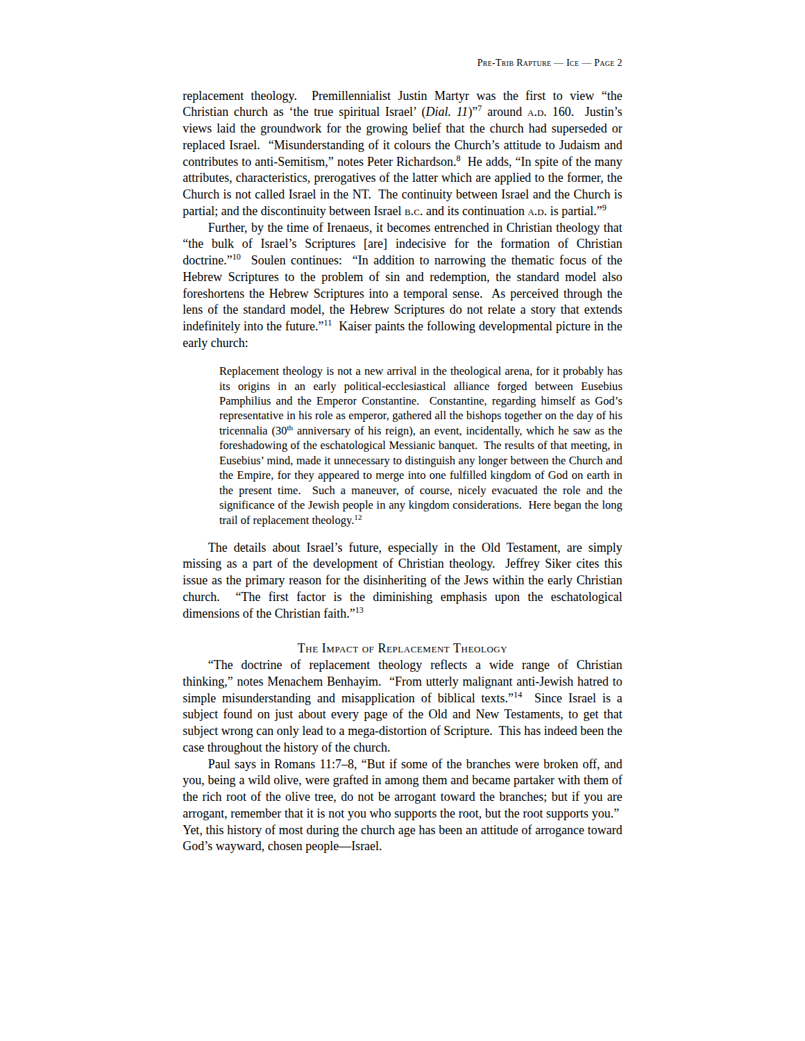Pre-Trib Rapture — Ice — Page 2
replacement theology. Premillennialist Justin Martyr was the first to view “the Christian church as ‘the true spiritual Israel’ (Dial. 11)”7 around a.d. 160. Justin’s views laid the groundwork for the growing belief that the church had superseded or replaced Israel. “Misunderstanding of it colours the Church’s attitude to Judaism and contributes to anti-Semitism,” notes Peter Richardson.8 He adds, “In spite of the many attributes, characteristics, prerogatives of the latter which are applied to the former, the Church is not called Israel in the NT. The continuity between Israel and the Church is partial; and the discontinuity between Israel b.c. and its continuation a.d. is partial.”9
Further, by the time of Irenaeus, it becomes entrenched in Christian theology that “the bulk of Israel’s Scriptures [are] indecisive for the formation of Christian doctrine.”10 Soulen continues: “In addition to narrowing the thematic focus of the Hebrew Scriptures to the problem of sin and redemption, the standard model also foreshortens the Hebrew Scriptures into a temporal sense. As perceived through the lens of the standard model, the Hebrew Scriptures do not relate a story that extends indefinitely into the future.”11 Kaiser paints the following developmental picture in the early church:
Replacement theology is not a new arrival in the theological arena, for it probably has its origins in an early political-ecclesiastical alliance forged between Eusebius Pamphilius and the Emperor Constantine. Constantine, regarding himself as God’s representative in his role as emperor, gathered all the bishops together on the day of his tricennalia (30th anniversary of his reign), an event, incidentally, which he saw as the foreshadowing of the eschatological Messianic banquet. The results of that meeting, in Eusebius’ mind, made it unnecessary to distinguish any longer between the Church and the Empire, for they appeared to merge into one fulfilled kingdom of God on earth in the present time. Such a maneuver, of course, nicely evacuated the role and the significance of the Jewish people in any kingdom considerations. Here began the long trail of replacement theology.12
The details about Israel’s future, especially in the Old Testament, are simply missing as a part of the development of Christian theology. Jeffrey Siker cites this issue as the primary reason for the disinheriting of the Jews within the early Christian church. “The first factor is the diminishing emphasis upon the eschatological dimensions of the Christian faith.”13
The Impact of Replacement Theology
“The doctrine of replacement theology reflects a wide range of Christian thinking,” notes Menachem Benhayim. “From utterly malignant anti-Jewish hatred to simple misunderstanding and misapplication of biblical texts.”14 Since Israel is a subject found on just about every page of the Old and New Testaments, to get that subject wrong can only lead to a mega-distortion of Scripture. This has indeed been the case throughout the history of the church.
Paul says in Romans 11:7–8, “But if some of the branches were broken off, and you, being a wild olive, were grafted in among them and became partaker with them of the rich root of the olive tree, do not be arrogant toward the branches; but if you are arrogant, remember that it is not you who supports the root, but the root supports you.” Yet, this history of most during the church age has been an attitude of arrogance toward God’s wayward, chosen people—Israel.